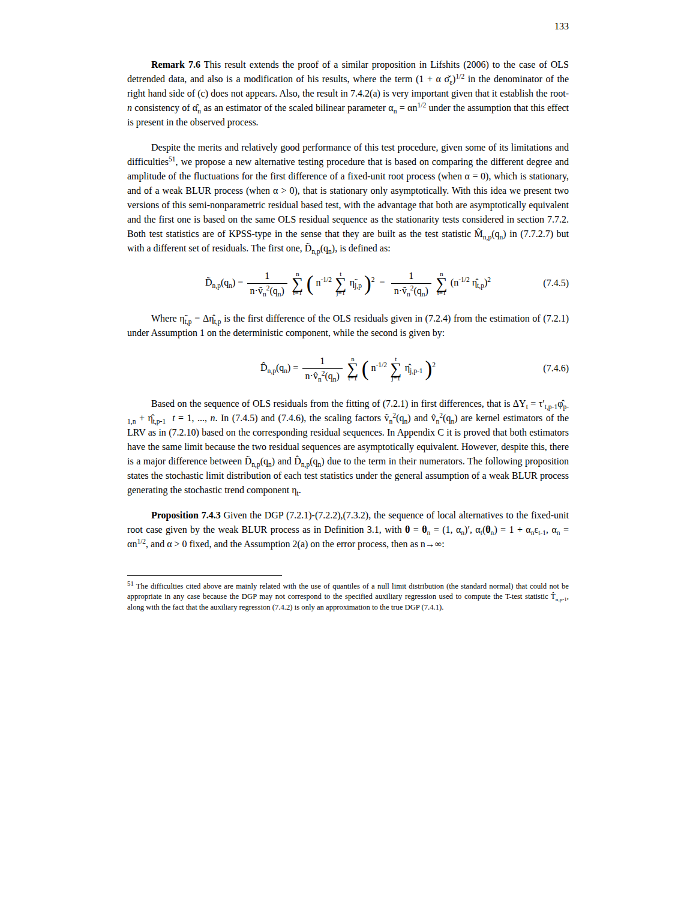133
Remark 7.6 This result extends the proof of a similar proposition in Lifshits (2006) to the case of OLS detrended data, and also is a modification of his results, where the term (1 + α σ̌ε)1/2 in the denominator of the right hand side of (c) does not appears. Also, the result in 7.4.2(a) is very important given that it establish the root-n consistency of α̂n as an estimator of the scaled bilinear parameter αn = αn1/2 under the assumption that this effect is present in the observed process.
Despite the merits and relatively good performance of this test procedure, given some of its limitations and difficulties51, we propose a new alternative testing procedure that is based on comparing the different degree and amplitude of the fluctuations for the first difference of a fixed-unit root process (when α = 0), which is stationary, and of a weak BLUR process (when α > 0), that is stationary only asymptotically. With this idea we present two versions of this semi-nonparametric residual based test, with the advantage that both are asymptotically equivalent and the first one is based on the same OLS residual sequence as the stationarity tests considered in section 7.7.2. Both test statistics are of KPSS-type in the sense that they are built as the test statistic M̂n,p(qn) in (7.7.2.7) but with a different set of residuals. The first one, D̃n,p(qn), is defined as:
D̃n,p(qn) = 1 n·ṽn2(qn) n∑t=1 ( n-1/2 t∑j=1 η̃j,p )2 = 1 n·ṽn2(qn) n∑t=1 (n-1/2 η̂t,p)2 (7.4.5)
Where η̃t,p = Δη̂t,p is the first difference of the OLS residuals given in (7.2.4) from the estimation of (7.2.1) under Assumption 1 on the deterministic component, while the second is given by:
D̂n,p(qn) = 1 n·v̂n2(qn) n∑t=1 ( n-1/2 t∑j=1 η̂j,p-1 )2 (7.4.6)
Based on the sequence of OLS residuals from the fitting of (7.2.1) in first differences, that is ΔYt = τ′t,p-1φ̂p-1,n + η̂t,p-1 t = 1, ..., n. In (7.4.5) and (7.4.6), the scaling factors ṽn2(qn) and v̂n2(qn) are kernel estimators of the LRV as in (7.2.10) based on the corresponding residual sequences. In Appendix C it is proved that both estimators have the same limit because the two residual sequences are asymptotically equivalent. However, despite this, there is a major difference between D̃n,p(qn) and D̂n,p(qn) due to the term in their numerators. The following proposition states the stochastic limit distribution of each test statistics under the general assumption of a weak BLUR process generating the stochastic trend component ηt.
Proposition 7.4.3 Given the DGP (7.2.1)-(7.2.2),(7.3.2), the sequence of local alternatives to the fixed-unit root case given by the weak BLUR process as in Definition 3.1, with θ = θn = (1, αn)′, αt(θn) = 1 + αnεt-1, αn = αn1/2, and α > 0 fixed, and the Assumption 2(a) on the error process, then as n→∞:
51 The difficulties cited above are mainly related with the use of quantiles of a null limit distribution (the standard normal) that could not be appropriate in any case because the DGP may not correspond to the specified auxiliary regression used to compute the T-test statistic T̂n,p-1, along with the fact that the auxiliary regression (7.4.2) is only an approximation to the true DGP (7.4.1).